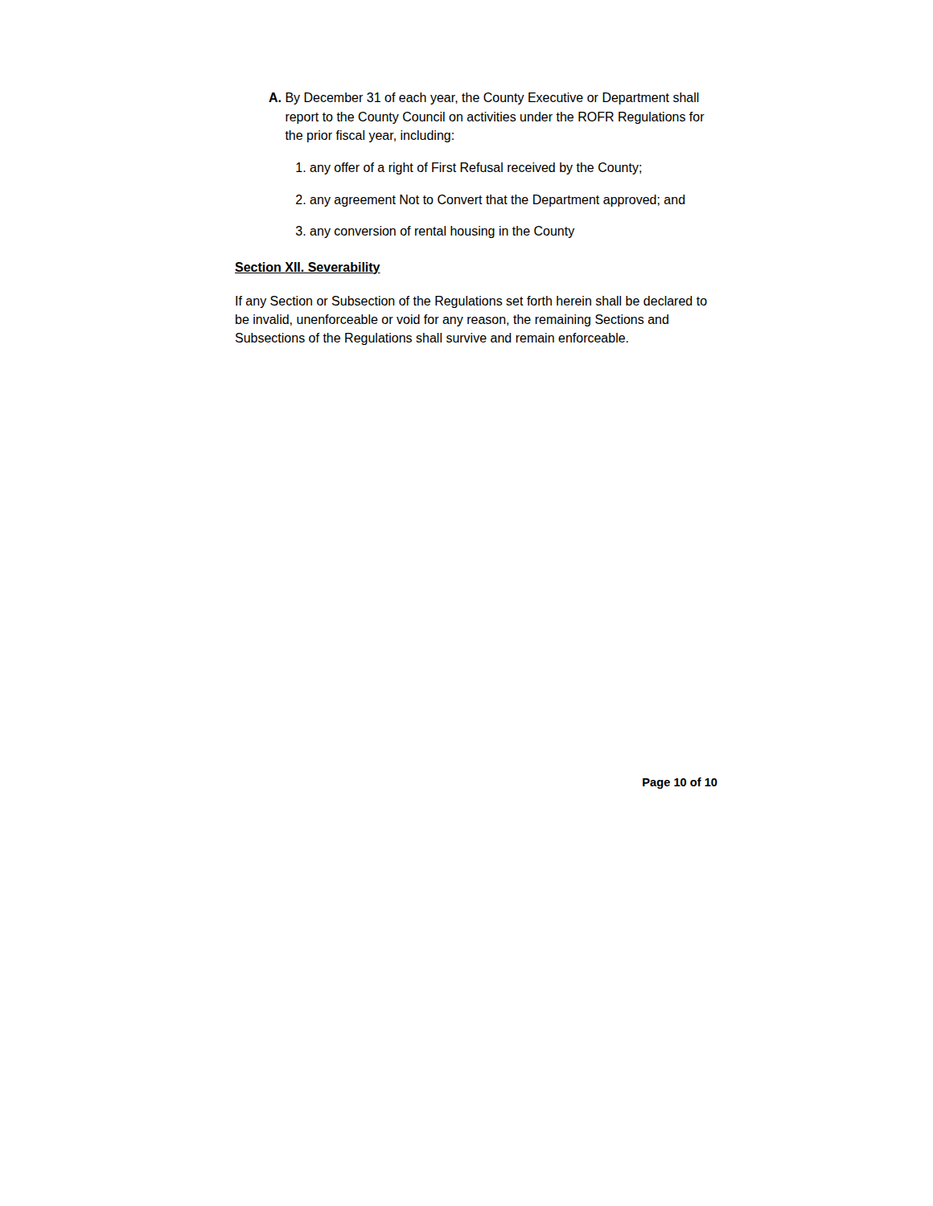By December 31 of each year, the County Executive or Department shall report to the County Council on activities under the ROFR Regulations for the prior fiscal year, including:
any offer of a right of First Refusal received by the County;
any agreement Not to Convert that the Department approved; and
any conversion of rental housing in the County
Section XII. Severability
If any Section or Subsection of the Regulations set forth herein shall be declared to be invalid, unenforceable or void for any reason, the remaining Sections and Subsections of the Regulations shall survive and remain enforceable.
Page 10 of 10